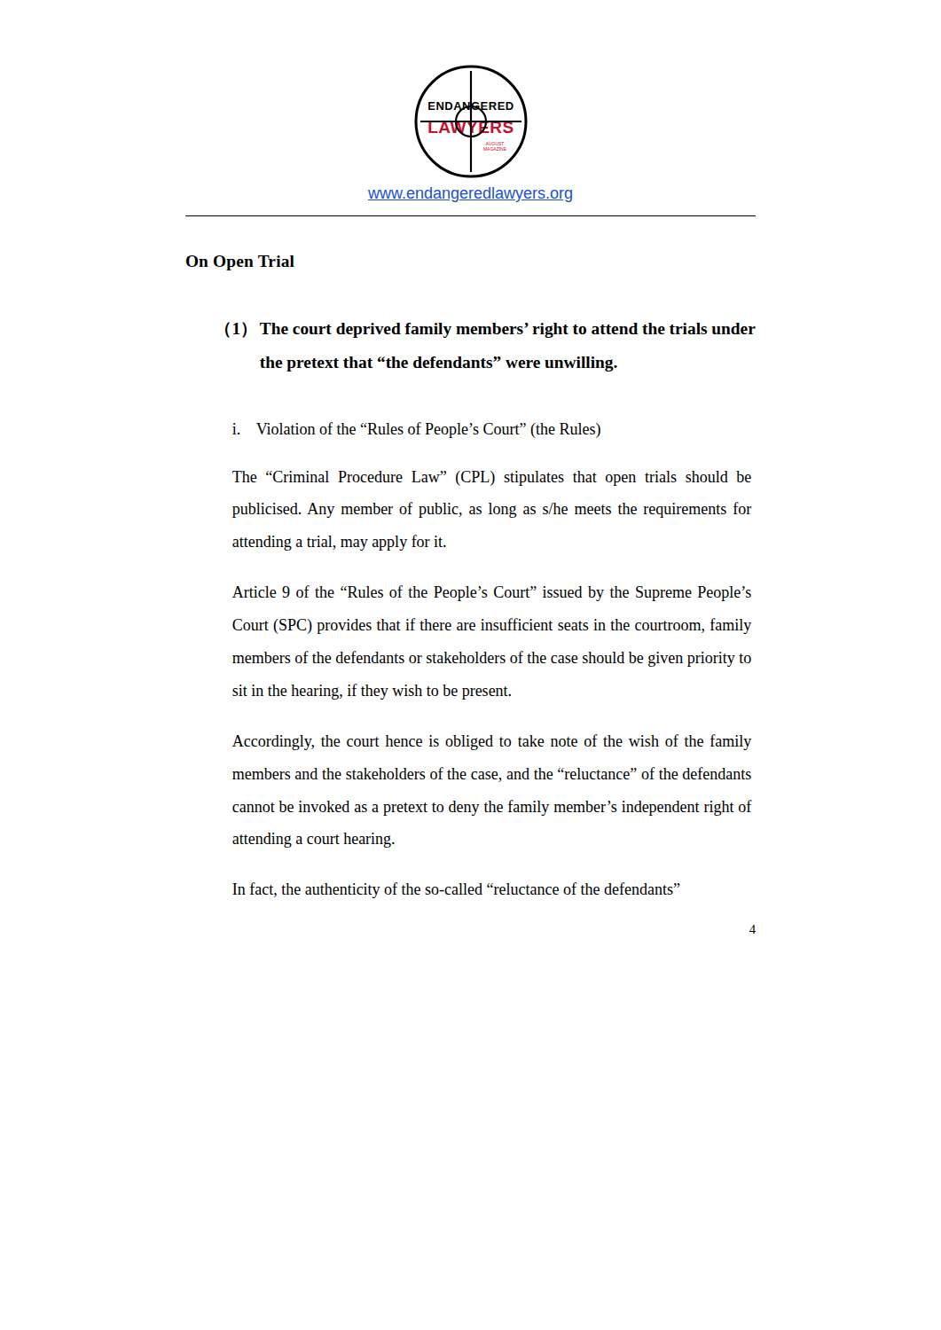ENDANGERED LAWYERS AUGUST MAGAZINE
www.endangeredlawyers.org
On Open Trial
（1）The court deprived family members’ right to attend the trials under the pretext that “the defendants” were unwilling.
i. Violation of the “Rules of People’s Court” (the Rules)
The “Criminal Procedure Law” (CPL) stipulates that open trials should be publicised. Any member of public, as long as s/he meets the requirements for attending a trial, may apply for it.
Article 9 of the “Rules of the People’s Court” issued by the Supreme People’s Court (SPC) provides that if there are insufficient seats in the courtroom, family members of the defendants or stakeholders of the case should be given priority to sit in the hearing, if they wish to be present.
Accordingly, the court hence is obliged to take note of the wish of the family members and the stakeholders of the case, and the “reluctance” of the defendants cannot be invoked as a pretext to deny the family member’s independent right of attending a court hearing.
In fact, the authenticity of the so-called “reluctance of the defendants”
4